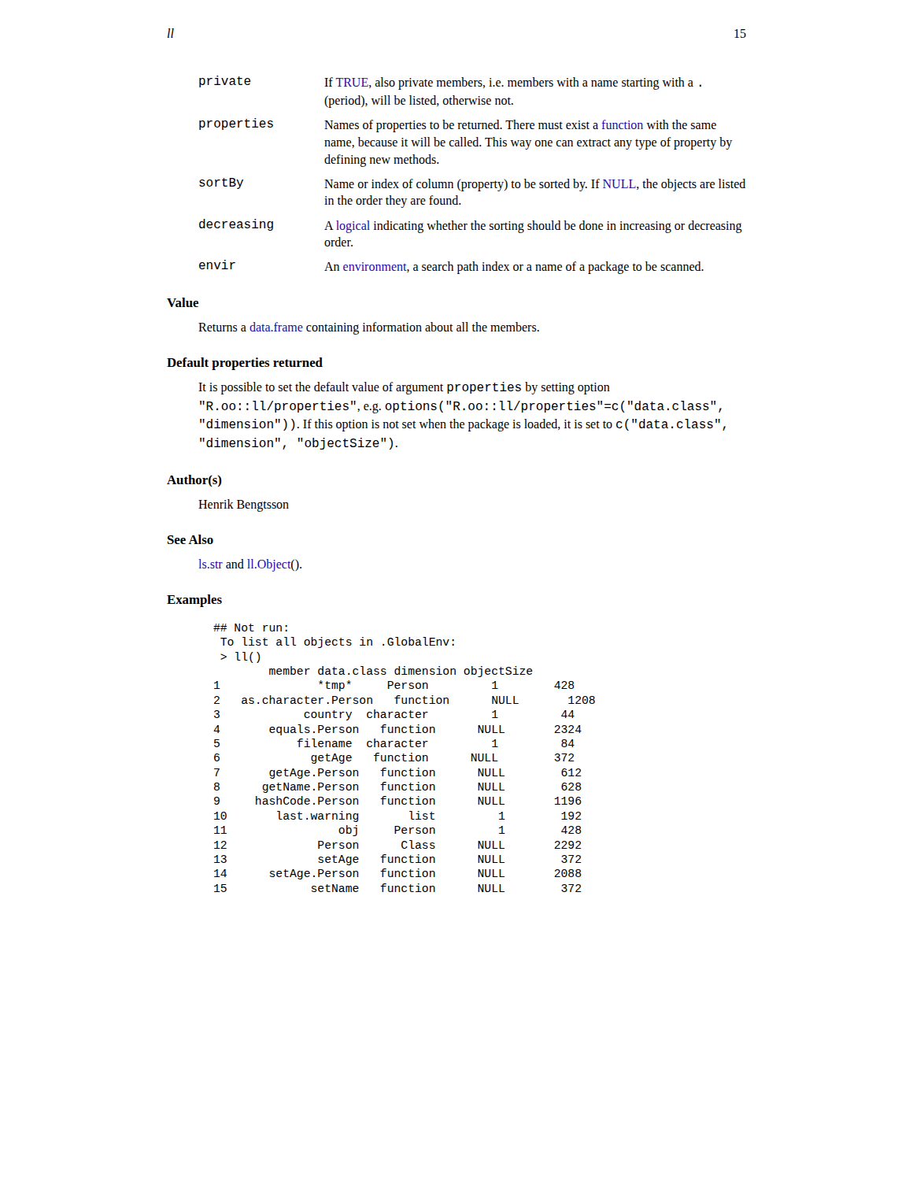ll 15
private
If TRUE, also private members, i.e. members with a name starting with a . (period), will be listed, otherwise not.
properties
Names of properties to be returned. There must exist a function with the same name, because it will be called. This way one can extract any type of property by defining new methods.
sortBy
Name or index of column (property) to be sorted by. If NULL, the objects are listed in the order they are found.
decreasing
A logical indicating whether the sorting should be done in increasing or decreasing order.
envir
An environment, a search path index or a name of a package to be scanned.
Value
Returns a data.frame containing information about all the members.
Default properties returned
It is possible to set the default value of argument properties by setting option "R.oo::ll/properties", e.g. options("R.oo::ll/properties"=c("data.class", "dimension")). If this option is not set when the package is loaded, it is set to c("data.class", "dimension", "objectSize").
Author(s)
Henrik Bengtsson
See Also
ls.str and ll.Object().
Examples
## Not run: 
 To list all objects in .GlobalEnv:
 > ll()
        member data.class dimension objectSize
1              *tmp*     Person         1        428
2   as.character.Person   function      NULL       1208
3            country  character         1         44
4       equals.Person   function      NULL       2324
5           filename  character         1         84
6             getAge   function      NULL        372
7       getAge.Person   function      NULL        612
8      getName.Person   function      NULL        628
9     hashCode.Person   function      NULL       1196
10       last.warning       list         1        192
11                obj     Person         1        428
12             Person      Class      NULL       2292
13             setAge   function      NULL        372
14      setAge.Person   function      NULL       2088
15            setName   function      NULL        372